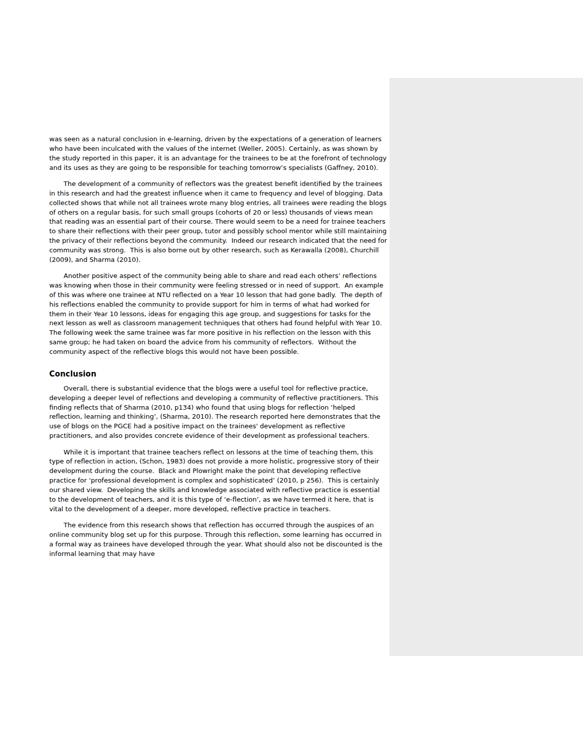was seen as a natural conclusion in e-learning, driven by the expectations of a generation of learners who have been inculcated with the values of the internet (Weller, 2005). Certainly, as was shown by the study reported in this paper, it is an advantage for the trainees to be at the forefront of technology and its uses as they are going to be responsible for teaching tomorrow’s specialists (Gaffney, 2010).
The development of a community of reflectors was the greatest benefit identified by the trainees in this research and had the greatest influence when it came to frequency and level of blogging. Data collected shows that while not all trainees wrote many blog entries, all trainees were reading the blogs of others on a regular basis, for such small groups (cohorts of 20 or less) thousands of views mean that reading was an essential part of their course. There would seem to be a need for trainee teachers to share their reflections with their peer group, tutor and possibly school mentor while still maintaining the privacy of their reflections beyond the community. Indeed our research indicated that the need for community was strong. This is also borne out by other research, such as Kerawalla (2008), Churchill (2009), and Sharma (2010).
Another positive aspect of the community being able to share and read each others’ reflections was knowing when those in their community were feeling stressed or in need of support. An example of this was where one trainee at NTU reflected on a Year 10 lesson that had gone badly. The depth of his reflections enabled the community to provide support for him in terms of what had worked for them in their Year 10 lessons, ideas for engaging this age group, and suggestions for tasks for the next lesson as well as classroom management techniques that others had found helpful with Year 10. The following week the same trainee was far more positive in his reflection on the lesson with this same group; he had taken on board the advice from his community of reflectors. Without the community aspect of the reflective blogs this would not have been possible.
Conclusion
Overall, there is substantial evidence that the blogs were a useful tool for reflective practice, developing a deeper level of reflections and developing a community of reflective practitioners. This finding reflects that of Sharma (2010, p134) who found that using blogs for reflection ‘helped reflection, learning and thinking’, (Sharma, 2010). The research reported here demonstrates that the use of blogs on the PGCE had a positive impact on the trainees' development as reflective practitioners, and also provides concrete evidence of their development as professional teachers.
While it is important that trainee teachers reflect on lessons at the time of teaching them, this type of reflection in action, (Schon, 1983) does not provide a more holistic, progressive story of their development during the course. Black and Plowright make the point that developing reflective practice for ‘professional development is complex and sophisticated’ (2010, p 256). This is certainly our shared view. Developing the skills and knowledge associated with reflective practice is essential to the development of teachers, and it is this type of ‘e-flection’, as we have termed it here, that is vital to the development of a deeper, more developed, reflective practice in teachers.
The evidence from this research shows that reflection has occurred through the auspices of an online community blog set up for this purpose. Through this reflection, some learning has occurred in a formal way as trainees have developed through the year. What should also not be discounted is the informal learning that may have